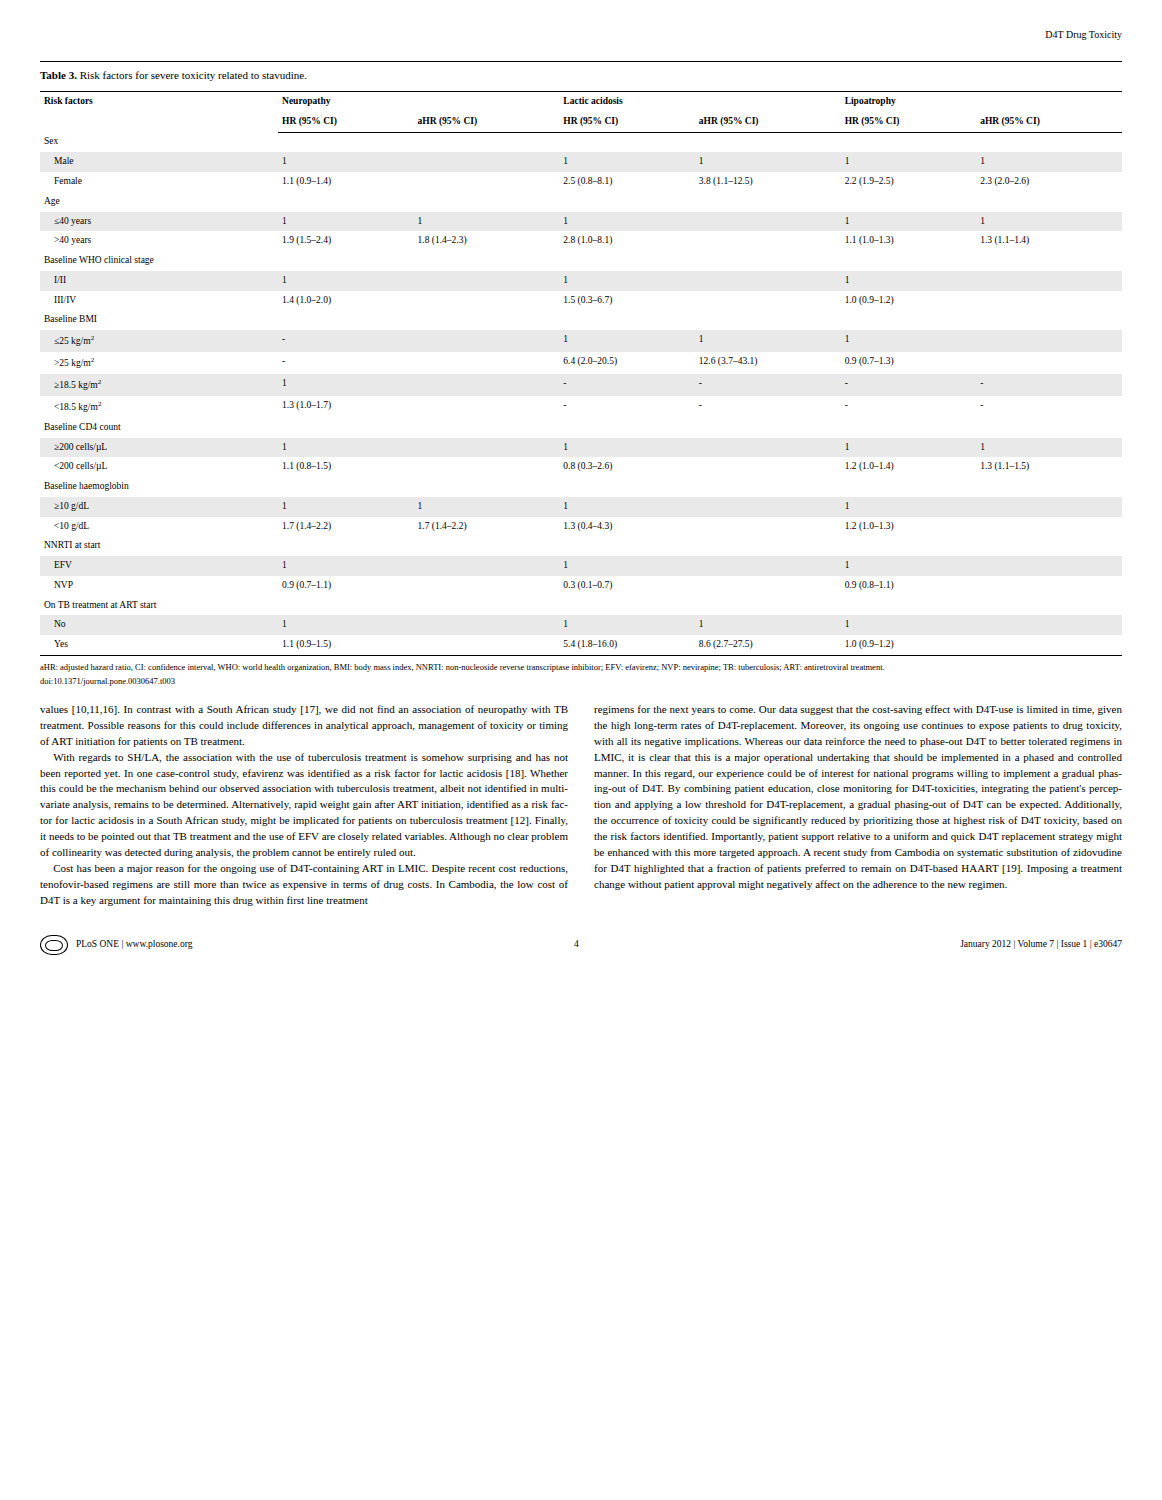D4T Drug Toxicity
Table 3. Risk factors for severe toxicity related to stavudine.
| Risk factors | Neuropathy | Lactic acidosis | Lipoatrophy |
| --- | --- | --- | --- |
| HR (95% CI) | aHR (95% CI) | HR (95% CI) | aHR (95% CI) | HR (95% CI) | aHR (95% CI) |
| Sex | | | | | | |
| Male | 1 | | 1 | 1 | 1 | 1 |
| Female | 1.1 (0.9–1.4) | | 2.5 (0.8–8.1) | 3.8 (1.1–12.5) | 2.2 (1.9–2.5) | 2.3 (2.0–2.6) |
| Age | | | | | | |
| ≤40 years | 1 | 1 | 1 | | 1 | 1 |
| >40 years | 1.9 (1.5–2.4) | 1.8 (1.4–2.3) | 2.8 (1.0–8.1) | | 1.1 (1.0–1.3) | 1.3 (1.1–1.4) |
| Baseline WHO clinical stage | | | | | | |
| I/II | 1 | | 1 | | 1 | |
| III/IV | 1.4 (1.0–2.0) | | 1.5 (0.3–6.7) | | 1.0 (0.9–1.2) | |
| Baseline BMI | | | | | | |
| ≤25 kg/m 2 | - | | 1 | 1 | 1 | |
| >25 kg/m 2 | - | | 6.4 (2.0–20.5) | 12.6 (3.7–43.1) | 0.9 (0.7–1.3) | |
| ≥18.5 kg/m 2 | 1 | | - | - | - | - |
| <18.5 kg/m 2 | 1.3 (1.0–1.7) | | - | - | - | - |
| Baseline CD4 count | | | | | | |
| ≥200 cells/µL | 1 | | 1 | | 1 | 1 |
| <200 cells/µL | 1.1 (0.8–1.5) | | 0.8 (0.3–2.6) | | 1.2 (1.0–1.4) | 1.3 (1.1–1.5) |
| Baseline haemoglobin | | | | | | |
| ≥10 g/dL | 1 | 1 | 1 | | 1 | |
| <10 g/dL | 1.7 (1.4–2.2) | 1.7 (1.4–2.2) | 1.3 (0.4–4.3) | | 1.2 (1.0–1.3) | |
| NNRTI at start | | | | | | |
| EFV | 1 | | 1 | | 1 | |
| NVP | 0.9 (0.7–1.1) | | 0.3 (0.1–0.7) | | 0.9 (0.8–1.1) | |
| On TB treatment at ART start | | | | | | |
| No | 1 | | 1 | 1 | 1 | |
| Yes | 1.1 (0.9–1.5) | | 5.4 (1.8–16.0) | 8.6 (2.7–27.5) | 1.0 (0.9–1.2) | |
aHR: adjusted hazard ratio, CI: confidence interval, WHO: world health organization, BMI: body mass index, NNRTI: non-nucleoside reverse transcriptase inhibitor; EFV: efavirenz; NVP: nevirapine; TB: tuberculosis; ART: antiretroviral treatment.
doi:10.1371/journal.pone.0030647.t003
values [10,11,16]. In contrast with a South African study [17], we did not find an association of neuropathy with TB treatment. Possible reasons for this could include differences in analytical approach, management of toxicity or timing of ART initiation for patients on TB treatment.
With regards to SH/LA, the association with the use of tuberculosis treatment is somehow surprising and has not been reported yet. In one case-control study, efavirenz was identified as a risk factor for lactic acidosis [18]. Whether this could be the mechanism behind our observed association with tuberculosis treatment, albeit not identified in multivariate analysis, remains to be determined. Alternatively, rapid weight gain after ART initiation, identified as a risk factor for lactic acidosis in a South African study, might be implicated for patients on tuberculosis treatment [12]. Finally, it needs to be pointed out that TB treatment and the use of EFV are closely related variables. Although no clear problem of collinearity was detected during analysis, the problem cannot be entirely ruled out.
Cost has been a major reason for the ongoing use of D4T-containing ART in LMIC. Despite recent cost reductions, tenofovir-based regimens are still more than twice as expensive in terms of drug costs. In Cambodia, the low cost of D4T is a key argument for maintaining this drug within first line treatment
regimens for the next years to come. Our data suggest that the cost-saving effect with D4T-use is limited in time, given the high long-term rates of D4T-replacement. Moreover, its ongoing use continues to expose patients to drug toxicity, with all its negative implications. Whereas our data reinforce the need to phase-out D4T to better tolerated regimens in LMIC, it is clear that this is a major operational undertaking that should be implemented in a phased and controlled manner. In this regard, our experience could be of interest for national programs willing to implement a gradual phasing-out of D4T. By combining patient education, close monitoring for D4T-toxicities, integrating the patient's perception and applying a low threshold for D4T-replacement, a gradual phasing-out of D4T can be expected. Additionally, the occurrence of toxicity could be significantly reduced by prioritizing those at highest risk of D4T toxicity, based on the risk factors identified. Importantly, patient support relative to a uniform and quick D4T replacement strategy might be enhanced with this more targeted approach. A recent study from Cambodia on systematic substitution of zidovudine for D4T highlighted that a fraction of patients preferred to remain on D4T-based HAART [19]. Imposing a treatment change without patient approval might negatively affect on the adherence to the new regimen.
PLoS ONE | www.plosone.org
4
January 2012 | Volume 7 | Issue 1 | e30647